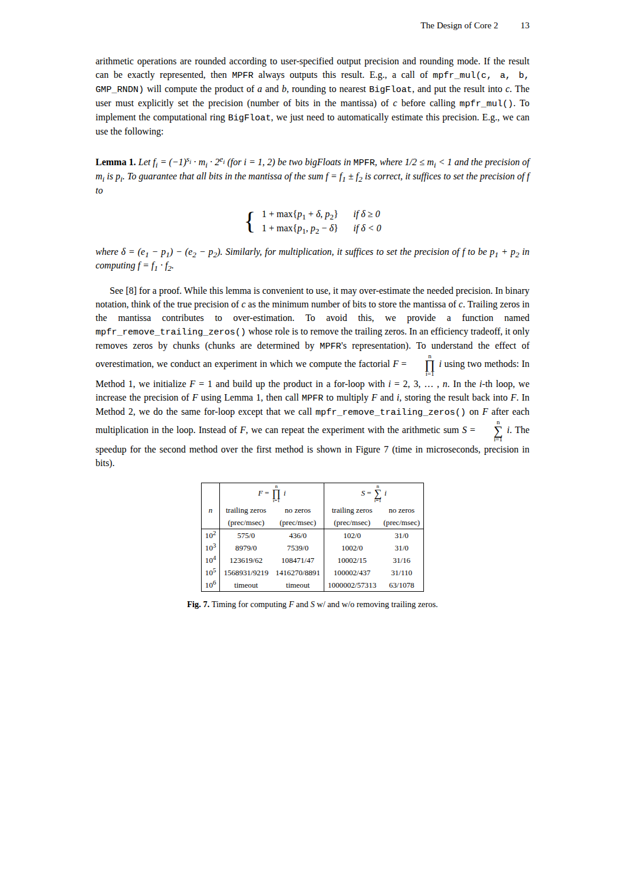The Design of Core 213
arithmetic operations are rounded according to user-specified output precision and rounding mode. If the result can be exactly represented, then MPFR always outputs this result. E.g., a call of mpfr_mul(c, a, b, GMP_RNDN) will compute the product of a and b, rounding to nearest BigFloat, and put the result into c. The user must explicitly set the precision (number of bits in the mantissa) of c before calling mpfr_mul(). To implement the computational ring BigFloat, we just need to automatically estimate this precision. E.g., we can use the following:
Lemma 1. Let fi = (−1)si · mi · 2ei (for i = 1, 2) be two bigFloats in MPFR, where 1/2 ≤ mi < 1 and the precision of mi is pi. To guarantee that all bits in the mantissa of the sum f = f1 ± f2 is correct, it suffices to set the precision of f to
{ 1 + max{p1 + δ, p2}if δ ≥ 0
1 + max{p1, p2 − δ}if δ < 0
where δ = (e1 − p1) − (e2 − p2). Similarly, for multiplication, it suffices to set the precision of f to be p1 + p2 in computing f = f1 · f2.
See [8] for a proof. While this lemma is convenient to use, it may over-estimate the needed precision. In binary notation, think of the true precision of c as the minimum number of bits to store the mantissa of c. Trailing zeros in the mantissa contributes to over-estimation. To avoid this, we provide a function named mpfr_remove_trailing_zeros() whose role is to remove the trailing zeros. In an efficiency tradeoff, it only removes zeros by chunks (chunks are determined by MPFR's representation). To understand the effect of overestimation, we conduct an experiment in which we compute the factorial F = n∏i=1 i using two methods: In Method 1, we initialize F = 1 and build up the product in a for-loop with i = 2, 3, … , n. In the i-th loop, we increase the precision of F using Lemma 1, then call MPFR to multiply F and i, storing the result back into F. In Method 2, we do the same for-loop except that we call mpfr_remove_trailing_zeros() on F after each multiplication in the loop. Instead of F, we can repeat the experiment with the arithmetic sum S = n∑i=1 i. The speedup for the second method over the first method is shown in Figure 7 (time in microseconds, precision in bits).
| | F = n ∏ i=1 i | S = n ∑ i=1 i |
| n | trailing zeros | no zeros | trailing zeros | no zeros |
| | (prec/msec) | (prec/msec) | (prec/msec) | (prec/msec) |
| 10 2 | 575/0 | 436/0 | 102/0 | 31/0 |
| 10 3 | 8979/0 | 7539/0 | 1002/0 | 31/0 |
| 10 4 | 123619/62 | 108471/47 | 10002/15 | 31/16 |
| 10 5 | 1568931/9219 | 1416270/8891 | 100002/437 | 31/110 |
| 10 6 | timeout | timeout | 1000002/57313 | 63/1078 |
Fig. 7. Timing for computing F and S w/ and w/o removing trailing zeros.